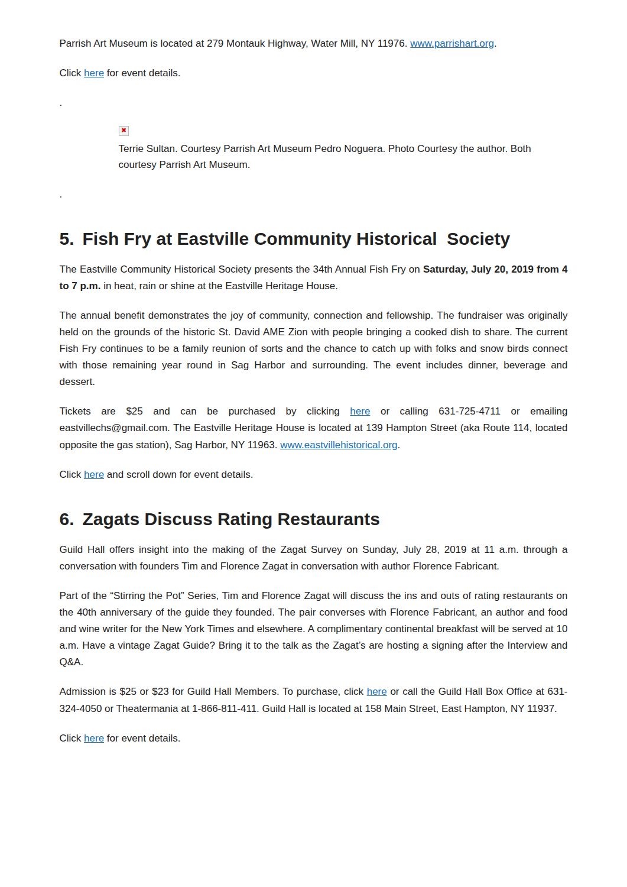Parrish Art Museum is located at 279 Montauk Highway, Water Mill, NY 11976. www.parrishart.org.
Click here for event details.
.
✖
Terrie Sultan. Courtesy Parrish Art Museum Pedro Noguera. Photo Courtesy the author. Both courtesy Parrish Art Museum.
.
5. Fish Fry at Eastville Community Historical Society
The Eastville Community Historical Society presents the 34th Annual Fish Fry on Saturday, July 20, 2019 from 4 to 7 p.m. in heat, rain or shine at the Eastville Heritage House.
The annual benefit demonstrates the joy of community, connection and fellowship. The fundraiser was originally held on the grounds of the historic St. David AME Zion with people bringing a cooked dish to share. The current Fish Fry continues to be a family reunion of sorts and the chance to catch up with folks and snow birds connect with those remaining year round in Sag Harbor and surrounding. The event includes dinner, beverage and dessert.
Tickets are $25 and can be purchased by clicking here or calling 631-725-4711 or emailing eastvillechs@gmail.com. The Eastville Heritage House is located at 139 Hampton Street (aka Route 114, located opposite the gas station), Sag Harbor, NY 11963. www.eastvillehistorical.org.
Click here and scroll down for event details.
6. Zagats Discuss Rating Restaurants
Guild Hall offers insight into the making of the Zagat Survey on Sunday, July 28, 2019 at 11 a.m. through a conversation with founders Tim and Florence Zagat in conversation with author Florence Fabricant.
Part of the “Stirring the Pot” Series, Tim and Florence Zagat will discuss the ins and outs of rating restaurants on the 40th anniversary of the guide they founded. The pair converses with Florence Fabricant, an author and food and wine writer for the New York Times and elsewhere. A complimentary continental breakfast will be served at 10 a.m. Have a vintage Zagat Guide? Bring it to the talk as the Zagat’s are hosting a signing after the Interview and Q&A.
Admission is $25 or $23 for Guild Hall Members. To purchase, click here or call the Guild Hall Box Office at 631-324-4050 or Theatermania at 1-866-811-411. Guild Hall is located at 158 Main Street, East Hampton, NY 11937.
Click here for event details.